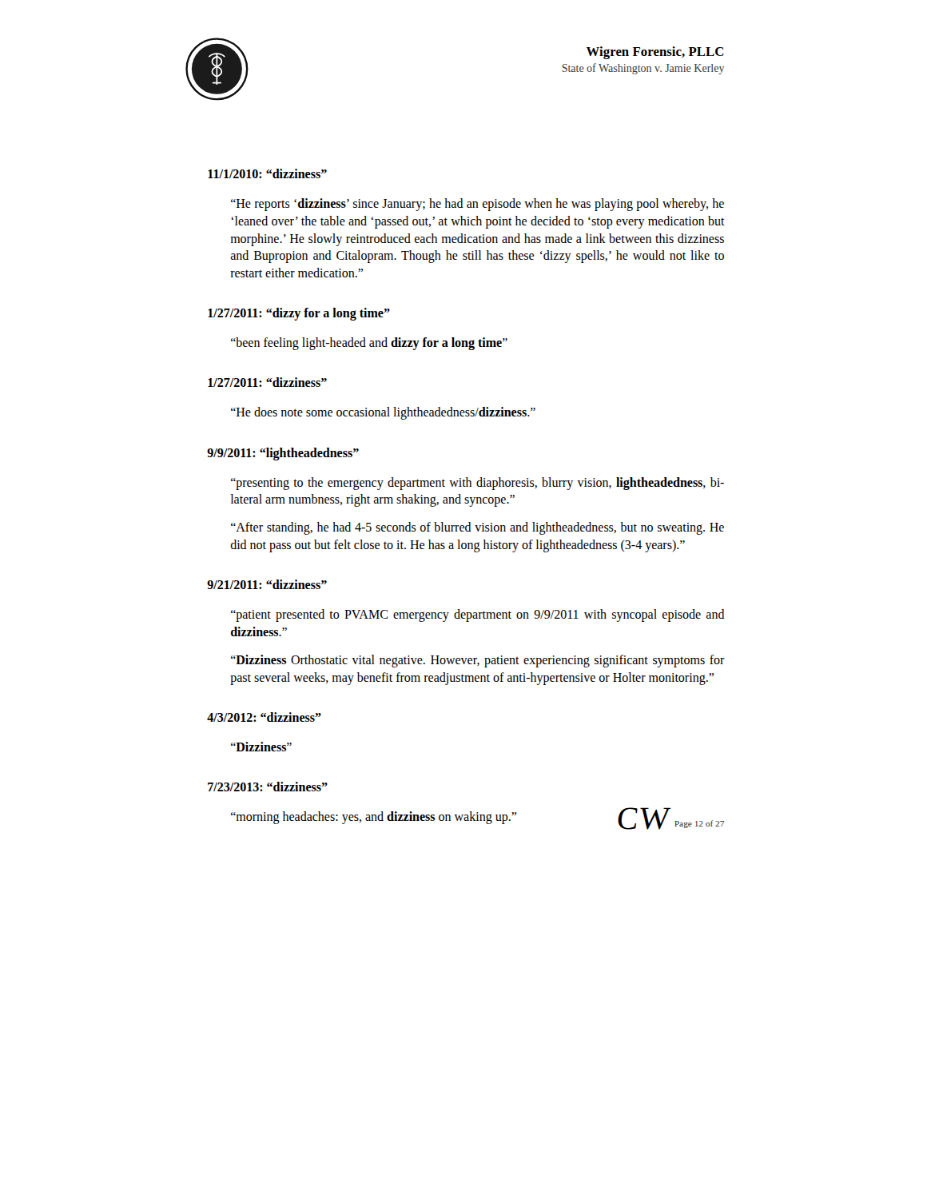W
Wigren Forensic, PLLC
State of Washington v. Jamie Kerley
11/1/2010: “dizziness”
“He reports ‘dizziness’ since January; he had an episode when he was playing pool whereby, he ‘leaned over’ the table and ‘passed out,’ at which point he decided to ‘stop every medication but morphine.’ He slowly reintroduced each medication and has made a link between this dizziness and Bupropion and Citalopram. Though he still has these ‘dizzy spells,’ he would not like to restart either medication.”
1/27/2011: “dizzy for a long time”
“been feeling light-headed and dizzy for a long time”
1/27/2011: “dizziness”
“He does note some occasional lightheadedness/dizziness.”
9/9/2011: “lightheadedness”
“presenting to the emergency department with diaphoresis, blurry vision, lightheadedness, bilateral arm numbness, right arm shaking, and syncope.”
“After standing, he had 4-5 seconds of blurred vision and lightheadedness, but no sweating. He did not pass out but felt close to it. He has a long history of lightheadedness (3-4 years).”
9/21/2011: “dizziness”
“patient presented to PVAMC emergency department on 9/9/2011 with syncopal episode and dizziness.”
“Dizziness Orthostatic vital negative. However, patient experiencing significant symptoms for past several weeks, may benefit from readjustment of anti-hypertensive or Holter monitoring.”
4/3/2012: “dizziness”
“Dizziness”
7/23/2013: “dizziness”
“morning headaches: yes, and dizziness on waking up.”
C W Page 12 of 27